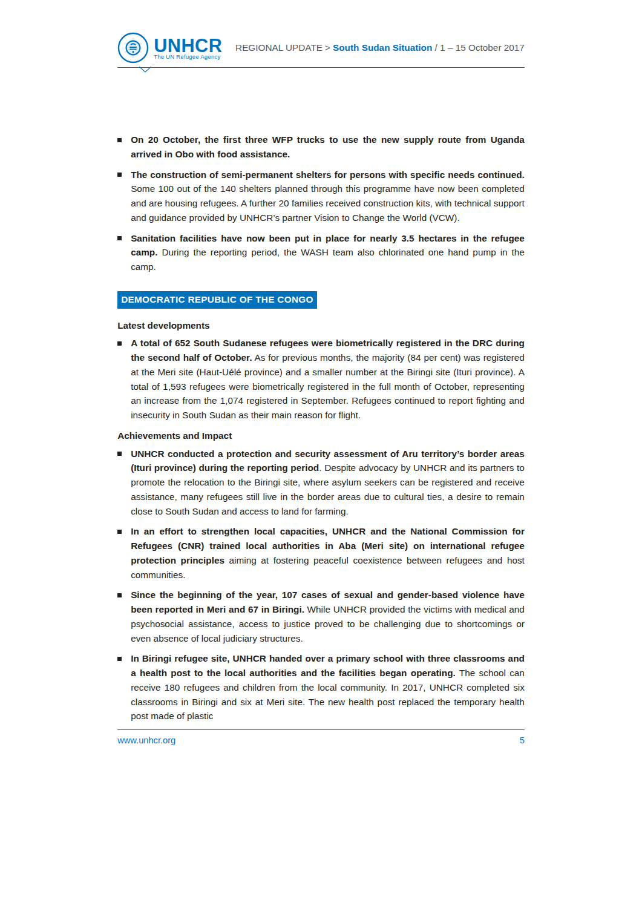UNHCR The UN Refugee Agency
REGIONAL UPDATE>South Sudan Situation / 1 – 15 October 2017
On 20 October, the first three WFP trucks to use the new supply route from Uganda arrived in Obo with food assistance.
The construction of semi-permanent shelters for persons with specific needs continued. Some 100 out of the 140 shelters planned through this programme have now been completed and are housing refugees. A further 20 families received construction kits, with technical support and guidance provided by UNHCR’s partner Vision to Change the World (VCW).
Sanitation facilities have now been put in place for nearly 3.5 hectares in the refugee camp. During the reporting period, the WASH team also chlorinated one hand pump in the camp.
DEMOCRATIC REPUBLIC OF THE CONGO
Latest developments
A total of 652 South Sudanese refugees were biometrically registered in the DRC during the second half of October. As for previous months, the majority (84 per cent) was registered at the Meri site (Haut-Uélé province) and a smaller number at the Biringi site (Ituri province). A total of 1,593 refugees were biometrically registered in the full month of October, representing an increase from the 1,074 registered in September. Refugees continued to report fighting and insecurity in South Sudan as their main reason for flight.
Achievements and Impact
UNHCR conducted a protection and security assessment of Aru territory’s border areas (Ituri province) during the reporting period. Despite advocacy by UNHCR and its partners to promote the relocation to the Biringi site, where asylum seekers can be registered and receive assistance, many refugees still live in the border areas due to cultural ties, a desire to remain close to South Sudan and access to land for farming.
In an effort to strengthen local capacities, UNHCR and the National Commission for Refugees (CNR) trained local authorities in Aba (Meri site) on international refugee protection principles aiming at fostering peaceful coexistence between refugees and host communities.
Since the beginning of the year, 107 cases of sexual and gender-based violence have been reported in Meri and 67 in Biringi. While UNHCR provided the victims with medical and psychosocial assistance, access to justice proved to be challenging due to shortcomings or even absence of local judiciary structures.
In Biringi refugee site, UNHCR handed over a primary school with three classrooms and a health post to the local authorities and the facilities began operating. The school can receive 180 refugees and children from the local community. In 2017, UNHCR completed six classrooms in Biringi and six at Meri site. The new health post replaced the temporary health post made of plastic
www.unhcr.org 5